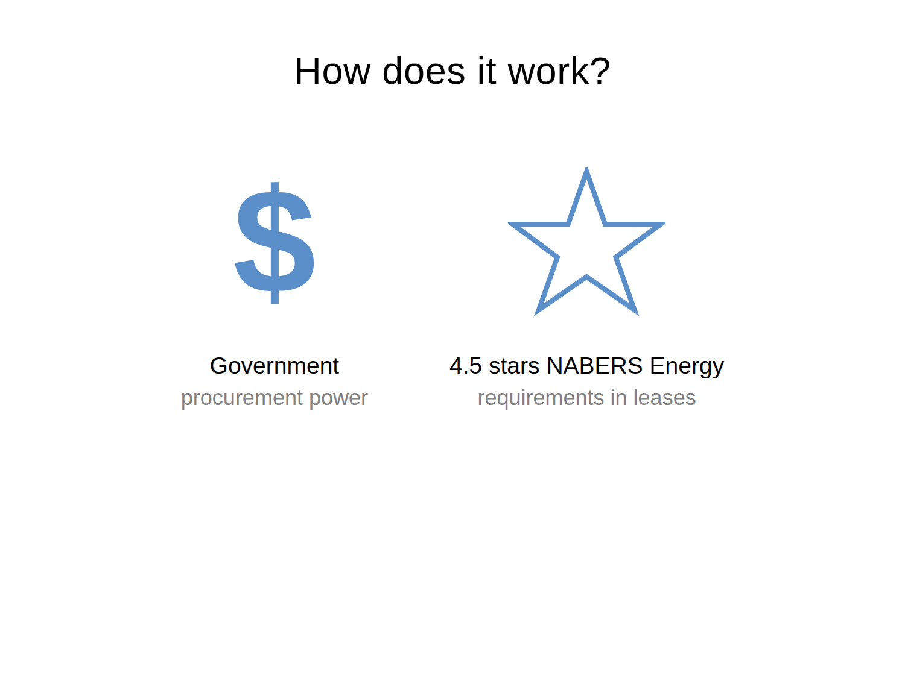How does it work?
$
Government
procurement power
4.5 stars NABERS Energy
requirements in leases